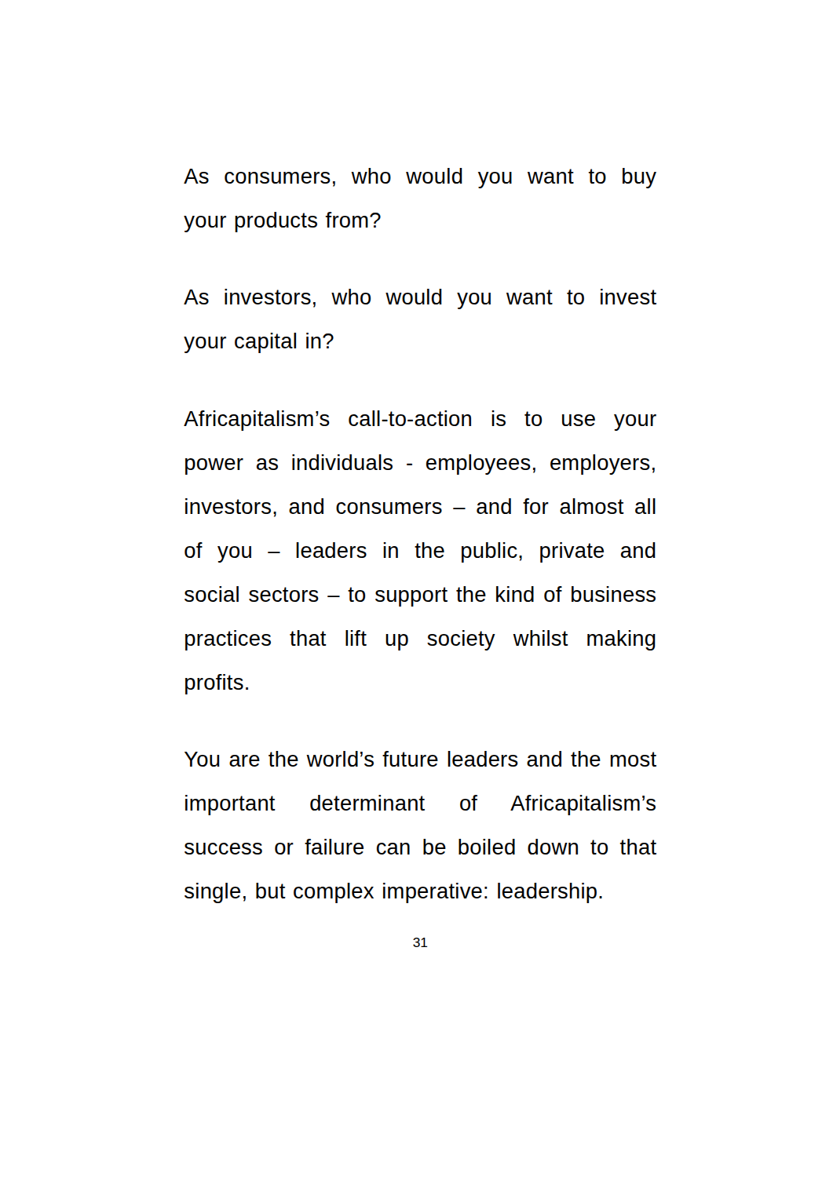As consumers, who would you want to buy your products from?
As investors, who would you want to invest your capital in?
Africapitalism’s call-to-action is to use your power as individuals - employees, employers, investors, and consumers – and for almost all of you – leaders in the public, private and social sectors – to support the kind of business practices that lift up society whilst making profits.
You are the world’s future leaders and the most important determinant of Africapitalism’s success or failure can be boiled down to that single, but complex imperative: leadership.
31